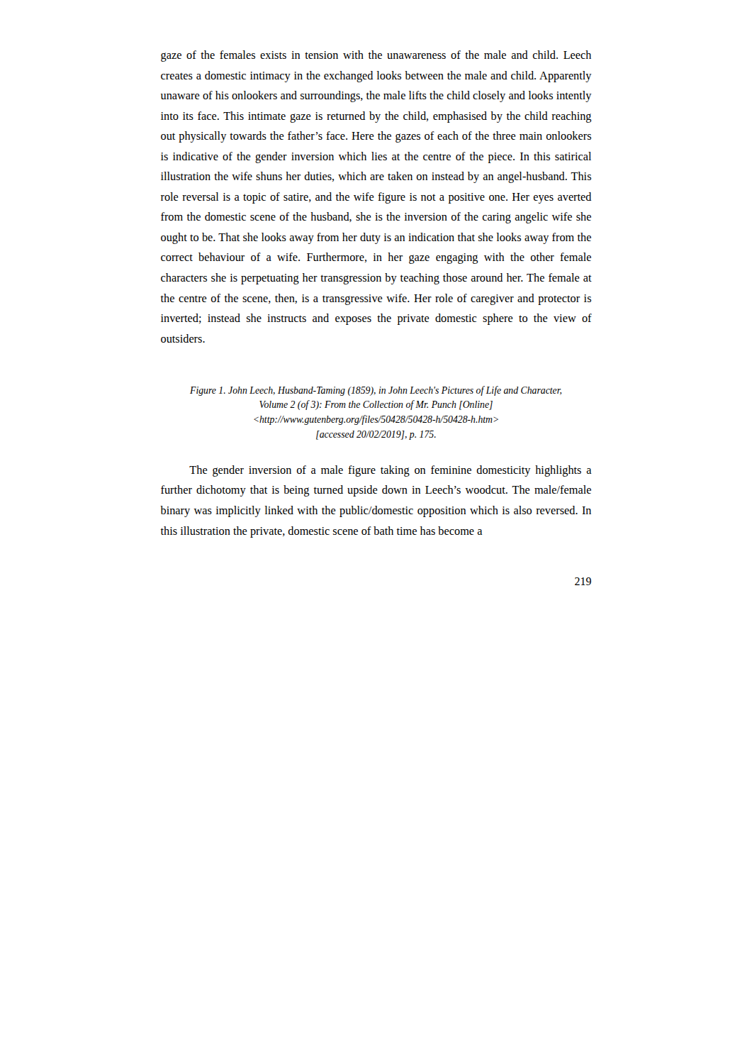gaze of the females exists in tension with the unawareness of the male and child. Leech creates a domestic intimacy in the exchanged looks between the male and child. Apparently unaware of his onlookers and surroundings, the male lifts the child closely and looks intently into its face. This intimate gaze is returned by the child, emphasised by the child reaching out physically towards the father’s face. Here the gazes of each of the three main onlookers is indicative of the gender inversion which lies at the centre of the piece. In this satirical illustration the wife shuns her duties, which are taken on instead by an angel-husband. This role reversal is a topic of satire, and the wife figure is not a positive one. Her eyes averted from the domestic scene of the husband, she is the inversion of the caring angelic wife she ought to be. That she looks away from her duty is an indication that she looks away from the correct behaviour of a wife. Furthermore, in her gaze engaging with the other female characters she is perpetuating her transgression by teaching those around her. The female at the centre of the scene, then, is a transgressive wife. Her role of caregiver and protector is inverted; instead she instructs and exposes the private domestic sphere to the view of outsiders.
Figure 1. John Leech, Husband-Taming (1859), in John Leech's Pictures of Life and Character,
Volume 2 (of 3): From the Collection of Mr. Punch [Online]
<http://www.gutenberg.org/files/50428/50428-h/50428-h.htm>
[accessed 20/02/2019], p. 175.
The gender inversion of a male figure taking on feminine domesticity highlights a further dichotomy that is being turned upside down in Leech’s woodcut. The male/female binary was implicitly linked with the public/domestic opposition which is also reversed. In this illustration the private, domestic scene of bath time has become a
219